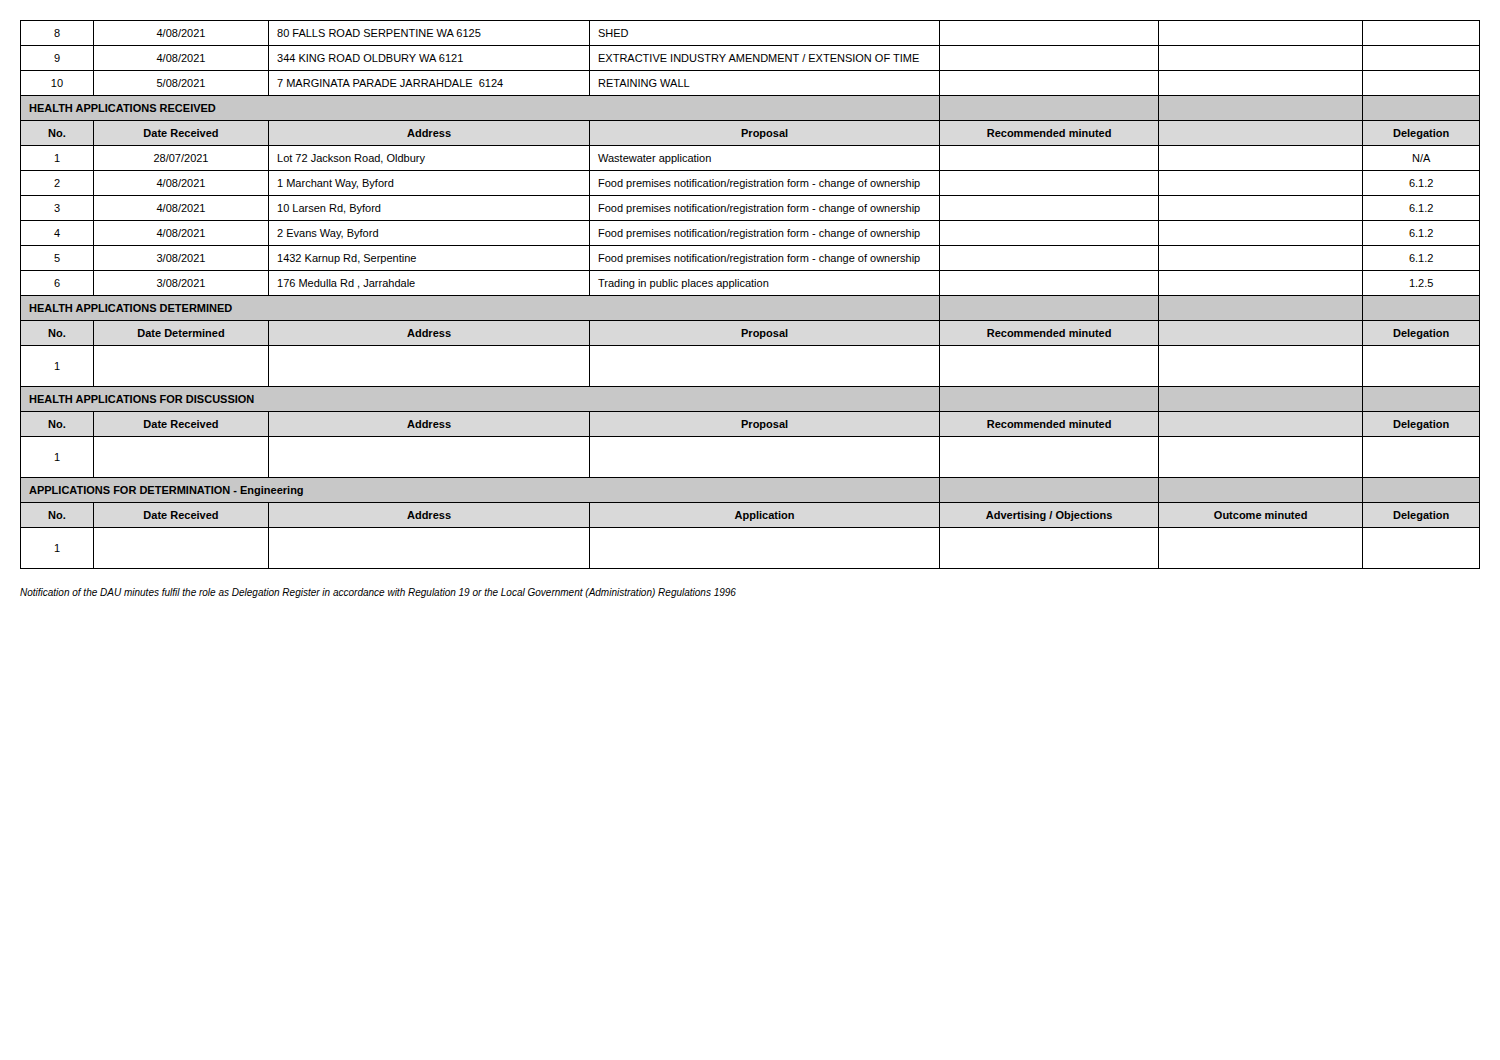| 8 | 4/08/2021 | 80 FALLS ROAD SERPENTINE WA 6125 | SHED | | | |
| 9 | 4/08/2021 | 344 KING ROAD OLDBURY WA 6121 | EXTRACTIVE INDUSTRY AMENDMENT / EXTENSION OF TIME | | | |
| 10 | 5/08/2021 | 7 MARGINATA PARADE JARRAHDALE 6124 | RETAINING WALL | | | |
| HEALTH APPLICATIONS RECEIVED | | | |
| No. | Date Received | Address | Proposal | Recommended minuted | | Delegation |
| 1 | 28/07/2021 | Lot 72 Jackson Road, Oldbury | Wastewater application | | | N/A |
| 2 | 4/08/2021 | 1 Marchant Way, Byford | Food premises notification/registration form - change of ownership | | | 6.1.2 |
| 3 | 4/08/2021 | 10 Larsen Rd, Byford | Food premises notification/registration form - change of ownership | | | 6.1.2 |
| 4 | 4/08/2021 | 2 Evans Way, Byford | Food premises notification/registration form - change of ownership | | | 6.1.2 |
| 5 | 3/08/2021 | 1432 Karnup Rd, Serpentine | Food premises notification/registration form - change of ownership | | | 6.1.2 |
| 6 | 3/08/2021 | 176 Medulla Rd , Jarrahdale | Trading in public places application | | | 1.2.5 |
| HEALTH APPLICATIONS DETERMINED | | | |
| No. | Date Determined | Address | Proposal | Recommended minuted | | Delegation |
| 1 | | | | | | |
| HEALTH APPLICATIONS FOR DISCUSSION | | | |
| No. | Date Received | Address | Proposal | Recommended minuted | | Delegation |
| 1 | | | | | | |
| APPLICATIONS FOR DETERMINATION - Engineering | | | |
| No. | Date Received | Address | Application | Advertising / Objections | Outcome minuted | Delegation |
| 1 | | | | | | |
Notification of the DAU minutes fulfil the role as Delegation Register in accordance with Regulation 19 or the Local Government (Administration) Regulations 1996